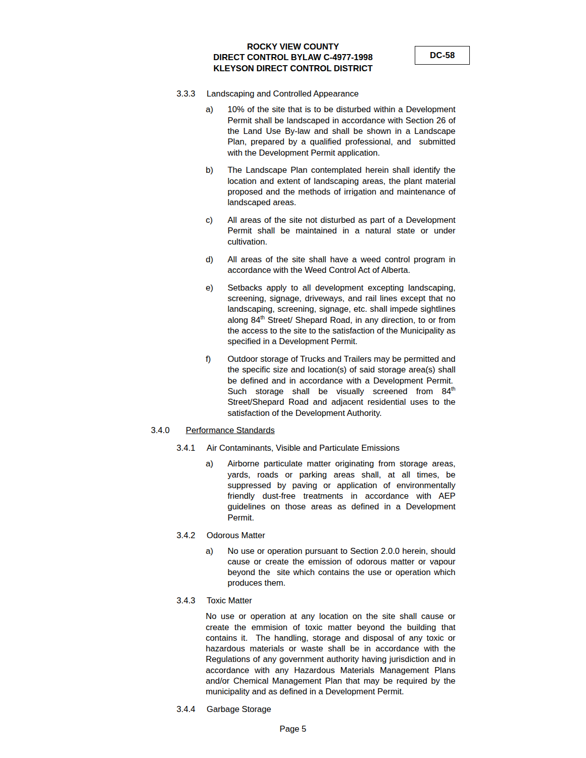DC-58
ROCKY VIEW COUNTY DIRECT CONTROL BYLAW C-4977-1998 KLEYSON DIRECT CONTROL DISTRICT
3.3.3
Landscaping and Controlled Appearance
a)
10% of the site that is to be disturbed within a Development Permit shall be landscaped in accordance with Section 26 of the Land Use By-law and shall be shown in a Landscape Plan, prepared by a qualified professional, and submitted with the Development Permit application.
b)
The Landscape Plan contemplated herein shall identify the location and extent of landscaping areas, the plant material proposed and the methods of irrigation and maintenance of landscaped areas.
c)
All areas of the site not disturbed as part of a Development Permit shall be maintained in a natural state or under cultivation.
d)
All areas of the site shall have a weed control program in accordance with the Weed Control Act of Alberta.
e)
Setbacks apply to all development excepting landscaping, screening, signage, driveways, and rail lines except that no landscaping, screening, signage, etc. shall impede sightlines along 84th Street/ Shepard Road, in any direction, to or from the access to the site to the satisfaction of the Municipality as specified in a Development Permit.
f)
Outdoor storage of Trucks and Trailers may be permitted and the specific size and location(s) of said storage area(s) shall be defined and in accordance with a Development Permit. Such storage shall be visually screened from 84th Street/Shepard Road and adjacent residential uses to the satisfaction of the Development Authority.
3.4.0
Performance Standards
3.4.1
Air Contaminants, Visible and Particulate Emissions
a)
Airborne particulate matter originating from storage areas, yards, roads or parking areas shall, at all times, be suppressed by paving or application of environmentally friendly dust-free treatments in accordance with AEP guidelines on those areas as defined in a Development Permit.
3.4.2
Odorous Matter
a)
No use or operation pursuant to Section 2.0.0 herein, should cause or create the emission of odorous matter or vapour beyond the site which contains the use or operation which produces them.
3.4.3
Toxic Matter
No use or operation at any location on the site shall cause or create the emmision of toxic matter beyond the building that contains it. The handling, storage and disposal of any toxic or hazardous materials or waste shall be in accordance with the Regulations of any government authority having jurisdiction and in accordance with any Hazardous Materials Management Plans and/or Chemical Management Plan that may be required by the municipality and as defined in a Development Permit.
3.4.4
Garbage Storage
Page 5